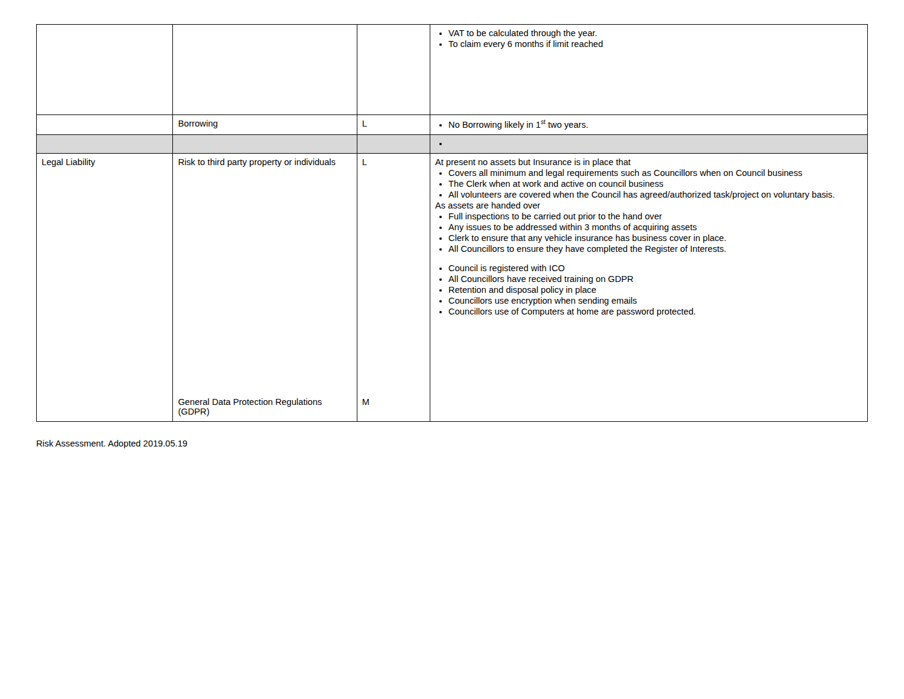| | | | VAT to be calculated through the year. To claim every 6 months if limit reached |
| | Borrowing | L | No Borrowing likely in 1 st two years. |
| Legal Liability | Risk to third party property or individuals General Data Protection Regulations (GDPR) | L M | At present no assets but Insurance is in place that Covers all minimum and legal requirements such as Councillors when on Council business The Clerk when at work and active on council business All volunteers are covered when the Council has agreed/authorized task/project on voluntary basis. As assets are handed over Full inspections to be carried out prior to the hand over Any issues to be addressed within 3 months of acquiring assets Clerk to ensure that any vehicle insurance has business cover in place. All Councillors to ensure they have completed the Register of Interests. Council is registered with ICO All Councillors have received training on GDPR Retention and disposal policy in place Councillors use encryption when sending emails Councillors use of Computers at home are password protected. |
Risk Assessment. Adopted 2019.05.19